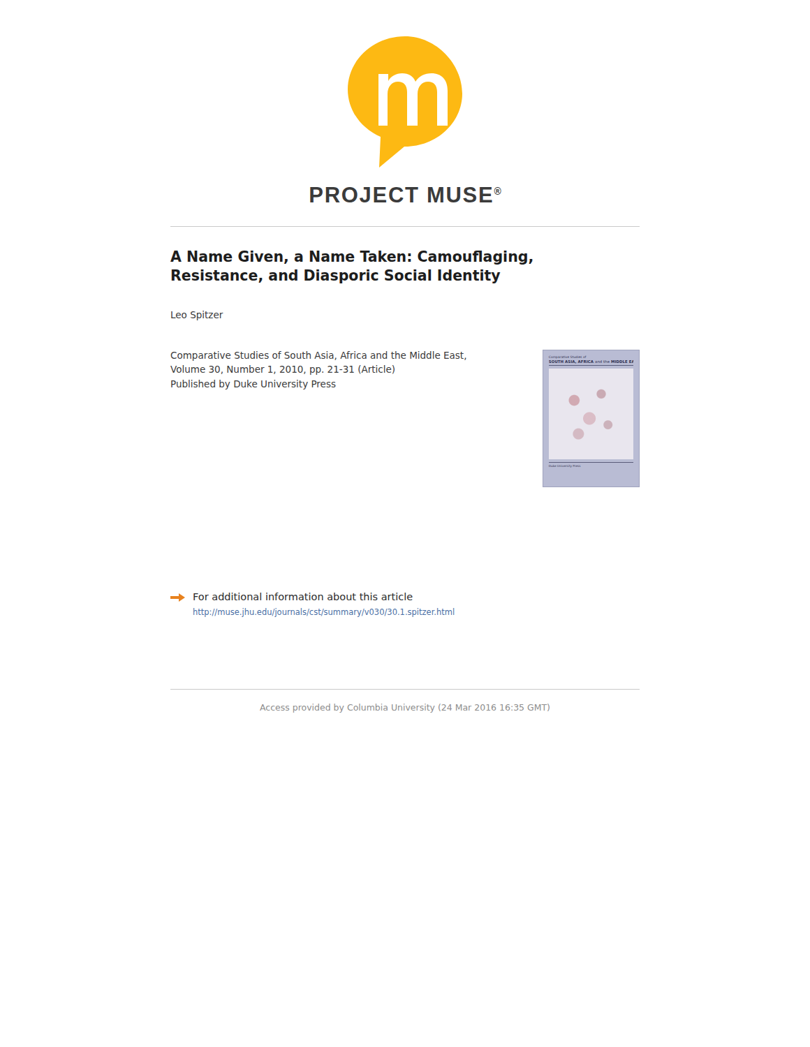PROJECT MUSE®
A Name Given, a Name Taken: Camouflaging, Resistance, and Diasporic Social Identity
Leo Spitzer
Comparative Studies of South Asia, Africa and the Middle East, Volume 30, Number 1, 2010, pp. 21-31 (Article)
Published by Duke University Press
Comparative Studies of
SOUTH ASIA, AFRICA and the MIDDLE EAST
Duke University Press
For additional information about this article
http://muse.jhu.edu/journals/cst/summary/v030/30.1.spitzer.html
Access provided by Columbia University (24 Mar 2016 16:35 GMT)